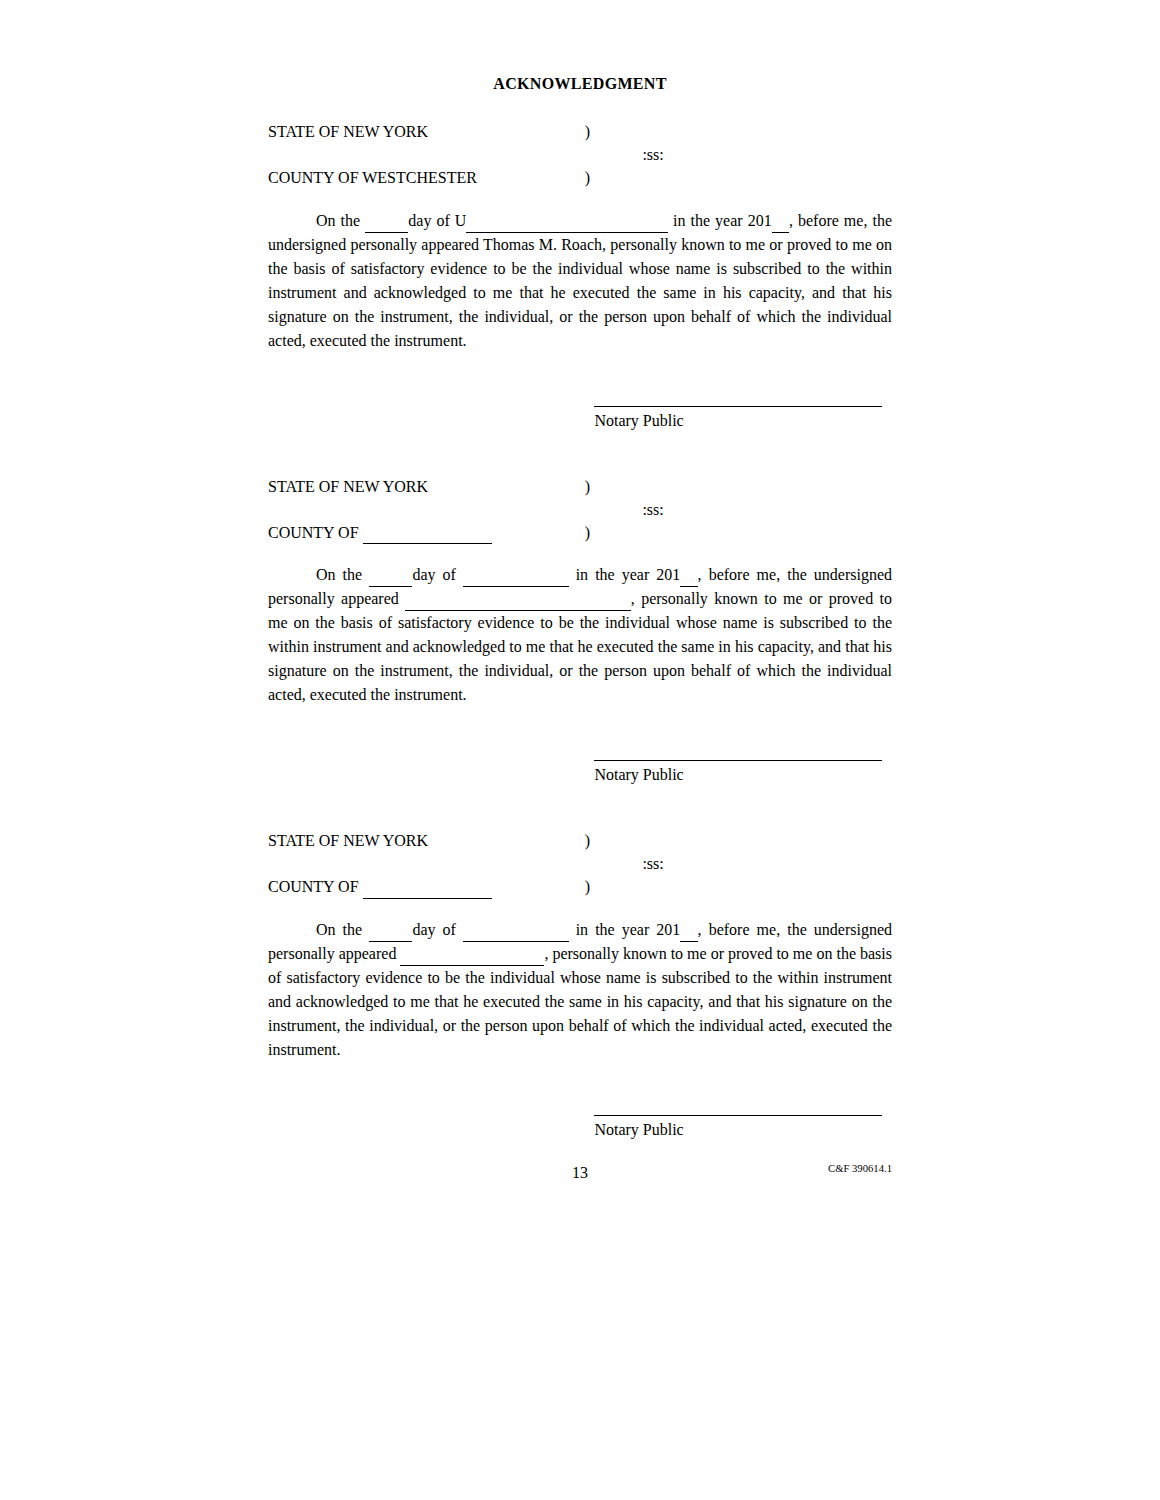ACKNOWLEDGMENT
| STATE OF NEW YORK | ) | |
| | | :ss: |
| COUNTY OF WESTCHESTER | ) | |
On the day of U in the year 201 , before me, the undersigned personally appeared Thomas M. Roach, personally known to me or proved to me on the basis of satisfactory evidence to be the individual whose name is subscribed to the within instrument and acknowledged to me that he executed the same in his capacity, and that his signature on the instrument, the individual, or the person upon behalf of which the individual acted, executed the instrument.
Notary Public
| STATE OF NEW YORK | ) | |
| | | :ss: |
| COUNTY OF | ) | |
On the day of in the year 201 , before me, the undersigned personally appeared , personally known to me or proved to me on the basis of satisfactory evidence to be the individual whose name is subscribed to the within instrument and acknowledged to me that he executed the same in his capacity, and that his signature on the instrument, the individual, or the person upon behalf of which the individual acted, executed the instrument.
Notary Public
| STATE OF NEW YORK | ) | |
| | | :ss: |
| COUNTY OF | ) | |
On the day of in the year 201 , before me, the undersigned personally appeared , personally known to me or proved to me on the basis of satisfactory evidence to be the individual whose name is subscribed to the within instrument and acknowledged to me that he executed the same in his capacity, and that his signature on the instrument, the individual, or the person upon behalf of which the individual acted, executed the instrument.
Notary Public
13
C&F 390614.1